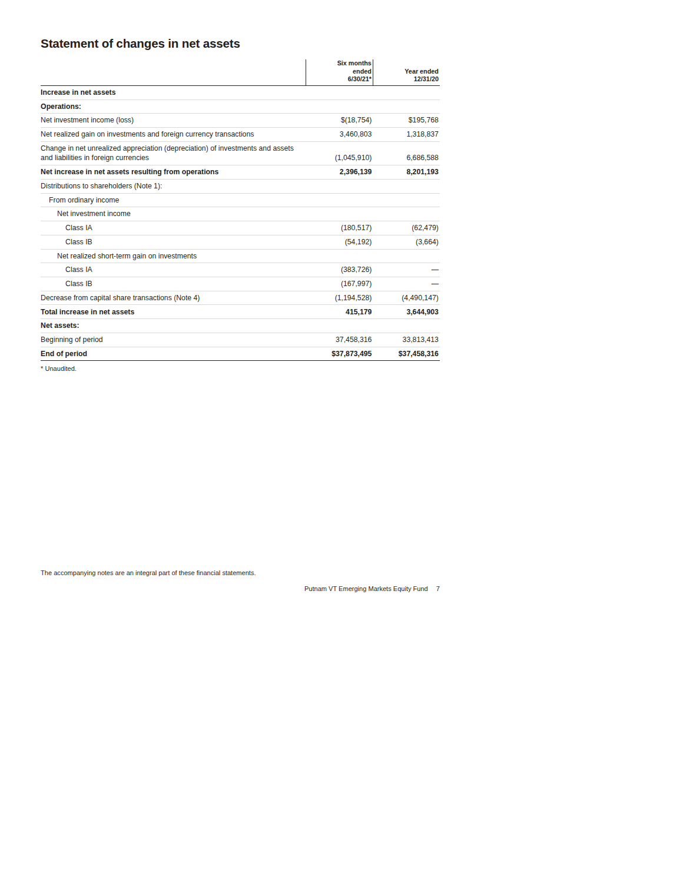Statement of changes in net assets
| | Six months ended 6/30/21* | Year ended 12/31/20 |
| --- | --- | --- |
| Increase in net assets | | |
| Operations: | | |
| Net investment income (loss) | $(18,754) | $195,768 |
| Net realized gain on investments and foreign currency transactions | 3,460,803 | 1,318,837 |
| Change in net unrealized appreciation (depreciation) of investments and assets and liabilities in foreign currencies | (1,045,910) | 6,686,588 |
| Net increase in net assets resulting from operations | 2,396,139 | 8,201,193 |
| Distributions to shareholders (Note 1): | | |
| From ordinary income | | |
| Net investment income | | |
| Class IA | (180,517) | (62,479) |
| Class IB | (54,192) | (3,664) |
| Net realized short-term gain on investments | | |
| Class IA | (383,726) | — |
| Class IB | (167,997) | — |
| Decrease from capital share transactions (Note 4) | (1,194,528) | (4,490,147) |
| Total increase in net assets | 415,179 | 3,644,903 |
| Net assets: | | |
| Beginning of period | 37,458,316 | 33,813,413 |
| End of period | $37,873,495 | $37,458,316 |
* Unaudited.
The accompanying notes are an integral part of these financial statements.
Putnam VT Emerging Markets Equity Fund7